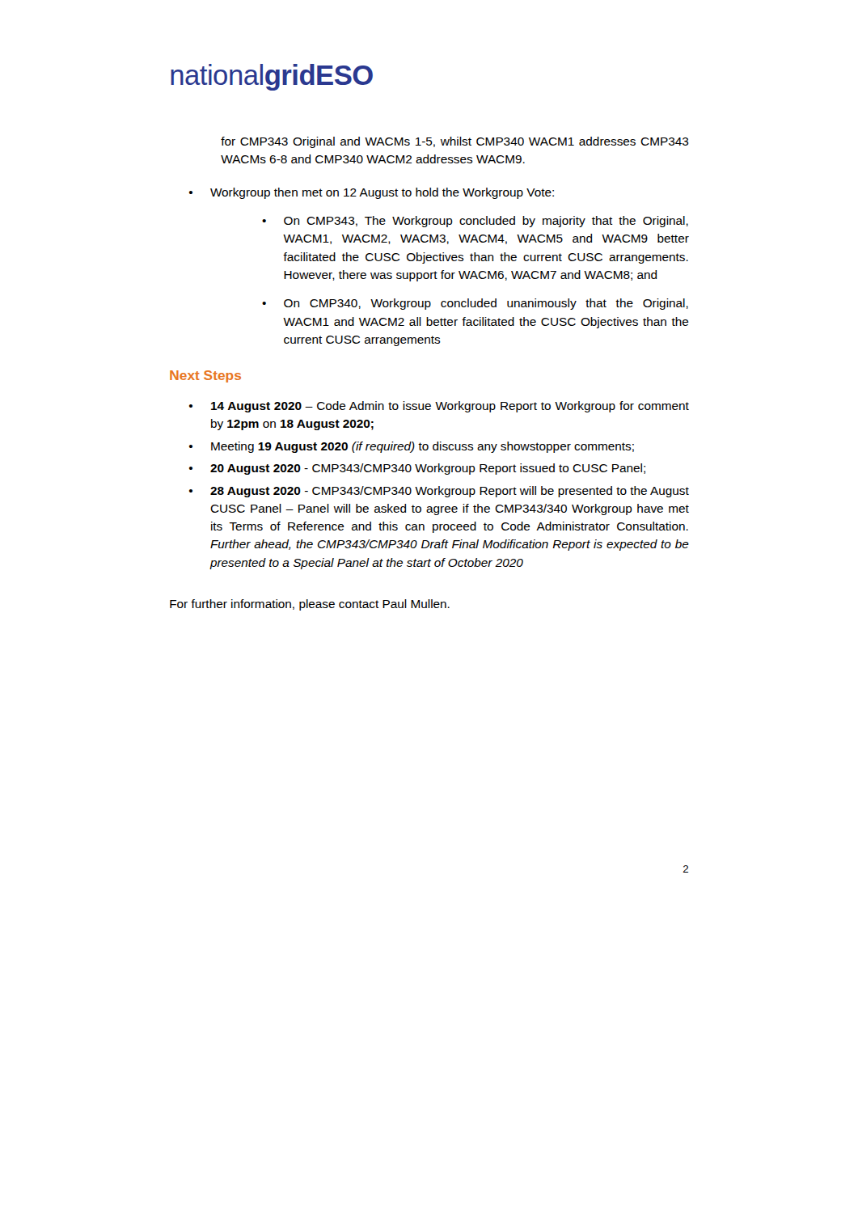national grid ESO
for CMP343 Original and WACMs 1-5, whilst CMP340 WACM1 addresses CMP343 WACMs 6-8 and CMP340 WACM2 addresses WACM9.
Workgroup then met on 12 August to hold the Workgroup Vote:
On CMP343, The Workgroup concluded by majority that the Original, WACM1, WACM2, WACM3, WACM4, WACM5 and WACM9 better facilitated the CUSC Objectives than the current CUSC arrangements. However, there was support for WACM6, WACM7 and WACM8; and
On CMP340, Workgroup concluded unanimously that the Original, WACM1 and WACM2 all better facilitated the CUSC Objectives than the current CUSC arrangements
Next Steps
14 August 2020 – Code Admin to issue Workgroup Report to Workgroup for comment by 12pm on 18 August 2020;
Meeting 19 August 2020 (if required) to discuss any showstopper comments;
20 August 2020 - CMP343/CMP340 Workgroup Report issued to CUSC Panel;
28 August 2020 - CMP343/CMP340 Workgroup Report will be presented to the August CUSC Panel – Panel will be asked to agree if the CMP343/340 Workgroup have met its Terms of Reference and this can proceed to Code Administrator Consultation. Further ahead, the CMP343/CMP340 Draft Final Modification Report is expected to be presented to a Special Panel at the start of October 2020
For further information, please contact Paul Mullen.
2